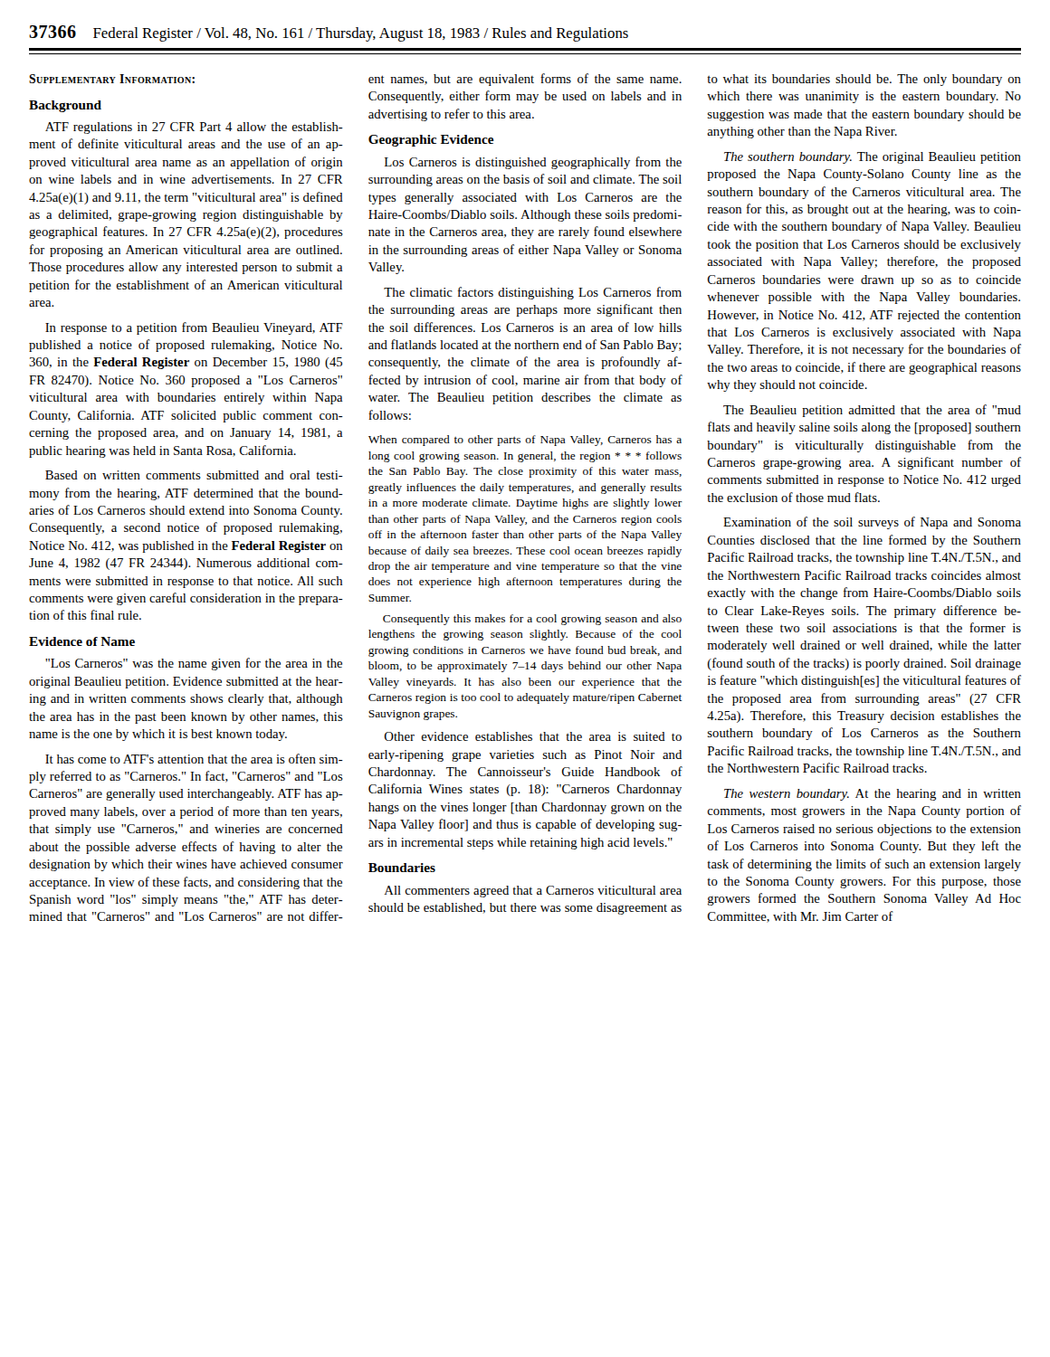37366 Federal Register / Vol. 48, No. 161 / Thursday, August 18, 1983 / Rules and Regulations
Supplementary Information:
Background
ATF regulations in 27 CFR Part 4 allow the establishment of definite viticultural areas and the use of an approved viticultural area name as an appellation of origin on wine labels and in wine advertisements. In 27 CFR 4.25a(e)(1) and 9.11, the term "viticultural area" is defined as a delimited, grape-growing region distinguishable by geographical features. In 27 CFR 4.25a(e)(2), procedures for proposing an American viticultural area are outlined. Those procedures allow any interested person to submit a petition for the establishment of an American viticultural area.
In response to a petition from Beaulieu Vineyard, ATF published a notice of proposed rulemaking, Notice No. 360, in the Federal Register on December 15, 1980 (45 FR 82470). Notice No. 360 proposed a "Los Carneros" viticultural area with boundaries entirely within Napa County, California. ATF solicited public comment concerning the proposed area, and on January 14, 1981, a public hearing was held in Santa Rosa, California.
Based on written comments submitted and oral testimony from the hearing, ATF determined that the boundaries of Los Carneros should extend into Sonoma County. Consequently, a second notice of proposed rulemaking, Notice No. 412, was published in the Federal Register on June 4, 1982 (47 FR 24344). Numerous additional comments were submitted in response to that notice. All such comments were given careful consideration in the preparation of this final rule.
Evidence of Name
"Los Carneros" was the name given for the area in the original Beaulieu petition. Evidence submitted at the hearing and in written comments shows clearly that, although the area has in the past been known by other names, this name is the one by which it is best known today.
It has come to ATF's attention that the area is often simply referred to as "Carneros." In fact, "Carneros" and "Los Carneros" are generally used interchangeably. ATF has approved many labels, over a period of more than ten years, that simply use "Carneros," and wineries are concerned about the possible adverse effects of having to alter the designation by which their wines have achieved consumer acceptance. In view of these facts, and considering that the Spanish word "los" simply means "the," ATF has determined that "Carneros" and "Los Carneros" are not different names, but are equivalent forms of the same name. Consequently, either form may be used on labels and in advertising to refer to this area.
Geographic Evidence
Los Carneros is distinguished geographically from the surrounding areas on the basis of soil and climate. The soil types generally associated with Los Carneros are the Haire-Coombs/Diablo soils. Although these soils predominate in the Carneros area, they are rarely found elsewhere in the surrounding areas of either Napa Valley or Sonoma Valley.
The climatic factors distinguishing Los Carneros from the surrounding areas are perhaps more significant then the soil differences. Los Carneros is an area of low hills and flatlands located at the northern end of San Pablo Bay; consequently, the climate of the area is profoundly affected by intrusion of cool, marine air from that body of water. The Beaulieu petition describes the climate as follows:
When compared to other parts of Napa Valley, Carneros has a long cool growing season. In general, the region * * * follows the San Pablo Bay. The close proximity of this water mass, greatly influences the daily temperatures, and generally results in a more moderate climate. Daytime highs are slightly lower than other parts of Napa Valley, and the Carneros region cools off in the afternoon faster than other parts of the Napa Valley because of daily sea breezes. These cool ocean breezes rapidly drop the air temperature and vine temperature so that the vine does not experience high afternoon temperatures during the Summer.
Consequently this makes for a cool growing season and also lengthens the growing season slightly. Because of the cool growing conditions in Carneros we have found bud break, and bloom, to be approximately 7–14 days behind our other Napa Valley vineyards. It has also been our experience that the Carneros region is too cool to adequately mature/ripen Cabernet Sauvignon grapes.
Other evidence establishes that the area is suited to early-ripening grape varieties such as Pinot Noir and Chardonnay. The Cannoisseur's Guide Handbook of California Wines states (p. 18): "Carneros Chardonnay hangs on the vines longer [than Chardonnay grown on the Napa Valley floor] and thus is capable of developing sugars in incremental steps while retaining high acid levels."
Boundaries
All commenters agreed that a Carneros viticultural area should be established, but there was some disagreement as to what its boundaries should be. The only boundary on which there was unanimity is the eastern boundary. No suggestion was made that the eastern boundary should be anything other than the Napa River.
The southern boundary. The original Beaulieu petition proposed the Napa County-Solano County line as the southern boundary of the Carneros viticultural area. The reason for this, as brought out at the hearing, was to coincide with the southern boundary of Napa Valley. Beaulieu took the position that Los Carneros should be exclusively associated with Napa Valley; therefore, the proposed Carneros boundaries were drawn up so as to coincide whenever possible with the Napa Valley boundaries. However, in Notice No. 412, ATF rejected the contention that Los Carneros is exclusively associated with Napa Valley. Therefore, it is not necessary for the boundaries of the two areas to coincide, if there are geographical reasons why they should not coincide.
The Beaulieu petition admitted that the area of "mud flats and heavily saline soils along the [proposed] southern boundary" is viticulturally distinguishable from the Carneros grape-growing area. A significant number of comments submitted in response to Notice No. 412 urged the exclusion of those mud flats.
Examination of the soil surveys of Napa and Sonoma Counties disclosed that the line formed by the Southern Pacific Railroad tracks, the township line T.4N./T.5N., and the Northwestern Pacific Railroad tracks coincides almost exactly with the change from Haire-Coombs/Diablo soils to Clear Lake-Reyes soils. The primary difference between these two soil associations is that the former is moderately well drained or well drained, while the latter (found south of the tracks) is poorly drained. Soil drainage is feature "which distinguish[es] the viticultural features of the proposed area from surrounding areas" (27 CFR 4.25a). Therefore, this Treasury decision establishes the southern boundary of Los Carneros as the Southern Pacific Railroad tracks, the township line T.4N./T.5N., and the Northwestern Pacific Railroad tracks.
The western boundary. At the hearing and in written comments, most growers in the Napa County portion of Los Carneros raised no serious objections to the extension of Los Carneros into Sonoma County. But they left the task of determining the limits of such an extension largely to the Sonoma County growers. For this purpose, those growers formed the Southern Sonoma Valley Ad Hoc Committee, with Mr. Jim Carter of